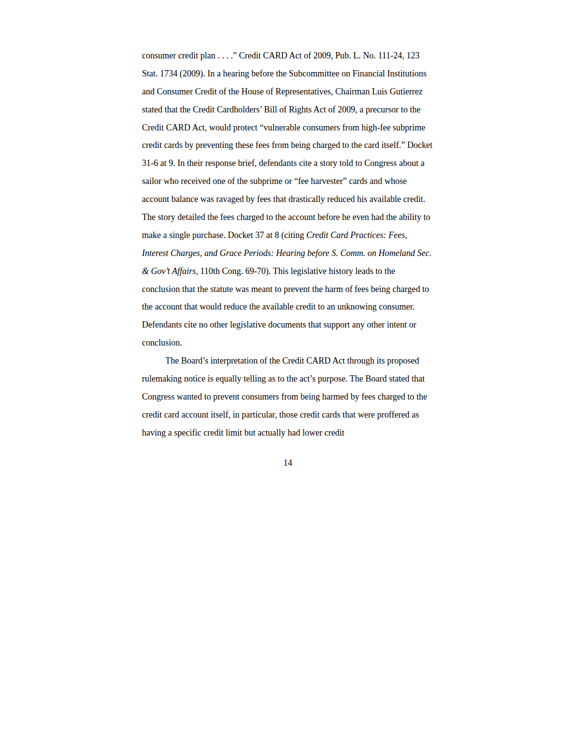consumer credit plan . . . .” Credit CARD Act of 2009, Pub. L. No. 111-24, 123 Stat. 1734 (2009). In a hearing before the Subcommittee on Financial Institutions and Consumer Credit of the House of Representatives, Chairman Luis Gutierrez stated that the Credit Cardholders’ Bill of Rights Act of 2009, a precursor to the Credit CARD Act, would protect “vulnerable consumers from high-fee subprime credit cards by preventing these fees from being charged to the card itself.” Docket 31-6 at 9. In their response brief, defendants cite a story told to Congress about a sailor who received one of the subprime or “fee harvester” cards and whose account balance was ravaged by fees that drastically reduced his available credit. The story detailed the fees charged to the account before he even had the ability to make a single purchase. Docket 37 at 8 (citing Credit Card Practices: Fees, Interest Charges, and Grace Periods: Hearing before S. Comm. on Homeland Sec. & Gov’t Affairs, 110th Cong. 69-70). This legislative history leads to the conclusion that the statute was meant to prevent the harm of fees being charged to the account that would reduce the available credit to an unknowing consumer. Defendants cite no other legislative documents that support any other intent or conclusion.
The Board’s interpretation of the Credit CARD Act through its proposed rulemaking notice is equally telling as to the act’s purpose. The Board stated that Congress wanted to prevent consumers from being harmed by fees charged to the credit card account itself, in particular, those credit cards that were proffered as having a specific credit limit but actually had lower credit
14